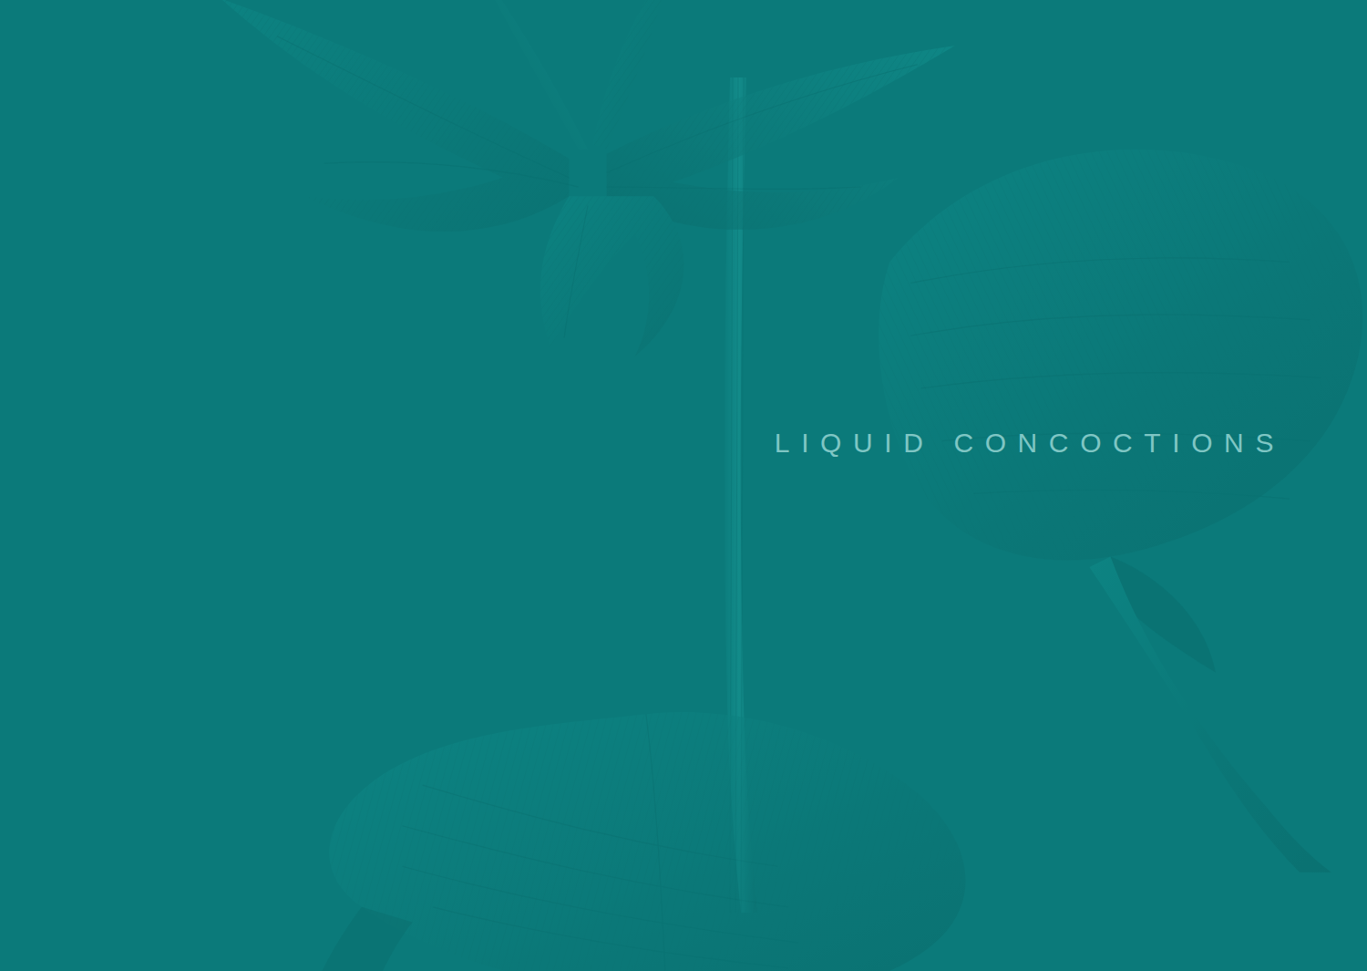Liquid Concoctions